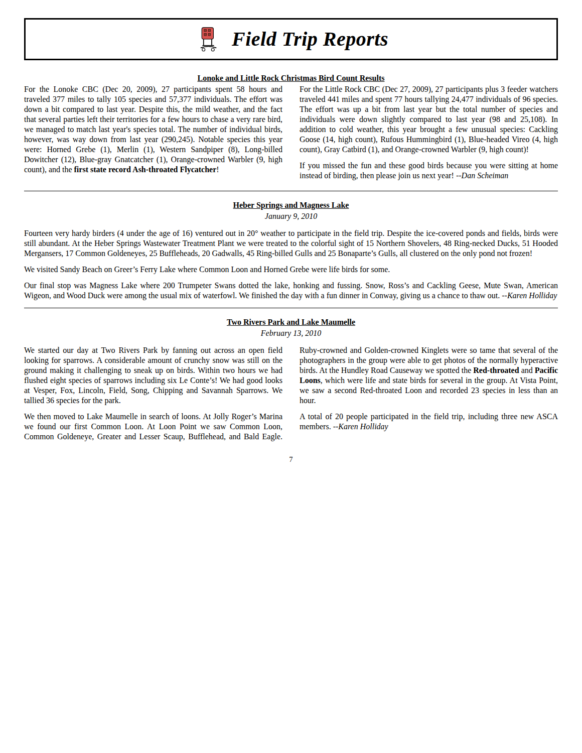Field Trip Reports
Lonoke and Little Rock Christmas Bird Count Results
For the Lonoke CBC (Dec 20, 2009), 27 participants spent 58 hours and traveled 377 miles to tally 105 species and 57,377 individuals. The effort was down a bit compared to last year. Despite this, the mild weather, and the fact that several parties left their territories for a few hours to chase a very rare bird, we managed to match last year's species total. The number of individual birds, however, was way down from last year (290,245). Notable species this year were: Horned Grebe (1), Merlin (1), Western Sandpiper (8), Long-billed Dowitcher (12), Blue-gray Gnatcatcher (1), Orange-crowned Warbler (9, high count), and the first state record Ash-throated Flycatcher!
For the Little Rock CBC (Dec 27, 2009), 27 participants plus 3 feeder watchers traveled 441 miles and spent 77 hours tallying 24,477 individuals of 96 species. The effort was up a bit from last year but the total number of species and individuals were down slightly compared to last year (98 and 25,108). In addition to cold weather, this year brought a few unusual species: Cackling Goose (14, high count), Rufous Hummingbird (1), Blue-headed Vireo (4, high count), Gray Catbird (1), and Orange-crowned Warbler (9, high count)!
If you missed the fun and these good birds because you were sitting at home instead of birding, then please join us next year! --Dan Scheiman
Heber Springs and Magness Lake
January 9, 2010
Fourteen very hardy birders (4 under the age of 16) ventured out in 20° weather to participate in the field trip. Despite the ice-covered ponds and fields, birds were still abundant. At the Heber Springs Wastewater Treatment Plant we were treated to the colorful sight of 15 Northern Shovelers, 48 Ring-necked Ducks, 51 Hooded Mergansers, 17 Common Goldeneyes, 25 Buffleheads, 20 Gadwalls, 45 Ring-billed Gulls and 25 Bonaparte’s Gulls, all clustered on the only pond not frozen!
We visited Sandy Beach on Greer’s Ferry Lake where Common Loon and Horned Grebe were life birds for some.
Our final stop was Magness Lake where 200 Trumpeter Swans dotted the lake, honking and fussing. Snow, Ross’s and Cackling Geese, Mute Swan, American Wigeon, and Wood Duck were among the usual mix of waterfowl. We finished the day with a fun dinner in Conway, giving us a chance to thaw out. --Karen Holliday
Two Rivers Park and Lake Maumelle
February 13, 2010
We started our day at Two Rivers Park by fanning out across an open field looking for sparrows. A considerable amount of crunchy snow was still on the ground making it challenging to sneak up on birds. Within two hours we had flushed eight species of sparrows including six Le Conte’s! We had good looks at Vesper, Fox, Lincoln, Field, Song, Chipping and Savannah Sparrows. We tallied 36 species for the park.
We then moved to Lake Maumelle in search of loons. At Jolly Roger’s Marina we found our first Common Loon. At Loon Point we saw Common Loon, Common Goldeneye, Greater and Lesser Scaup, Bufflehead, and Bald Eagle. Ruby-crowned and Golden-crowned Kinglets were so tame that several of the photographers in the group were able to get photos of the normally hyperactive birds. At the Hundley Road Causeway we spotted the Red-throated and Pacific Loons, which were life and state birds for several in the group. At Vista Point, we saw a second Red-throated Loon and recorded 23 species in less than an hour.
A total of 20 people participated in the field trip, including three new ASCA members. --Karen Holliday
7